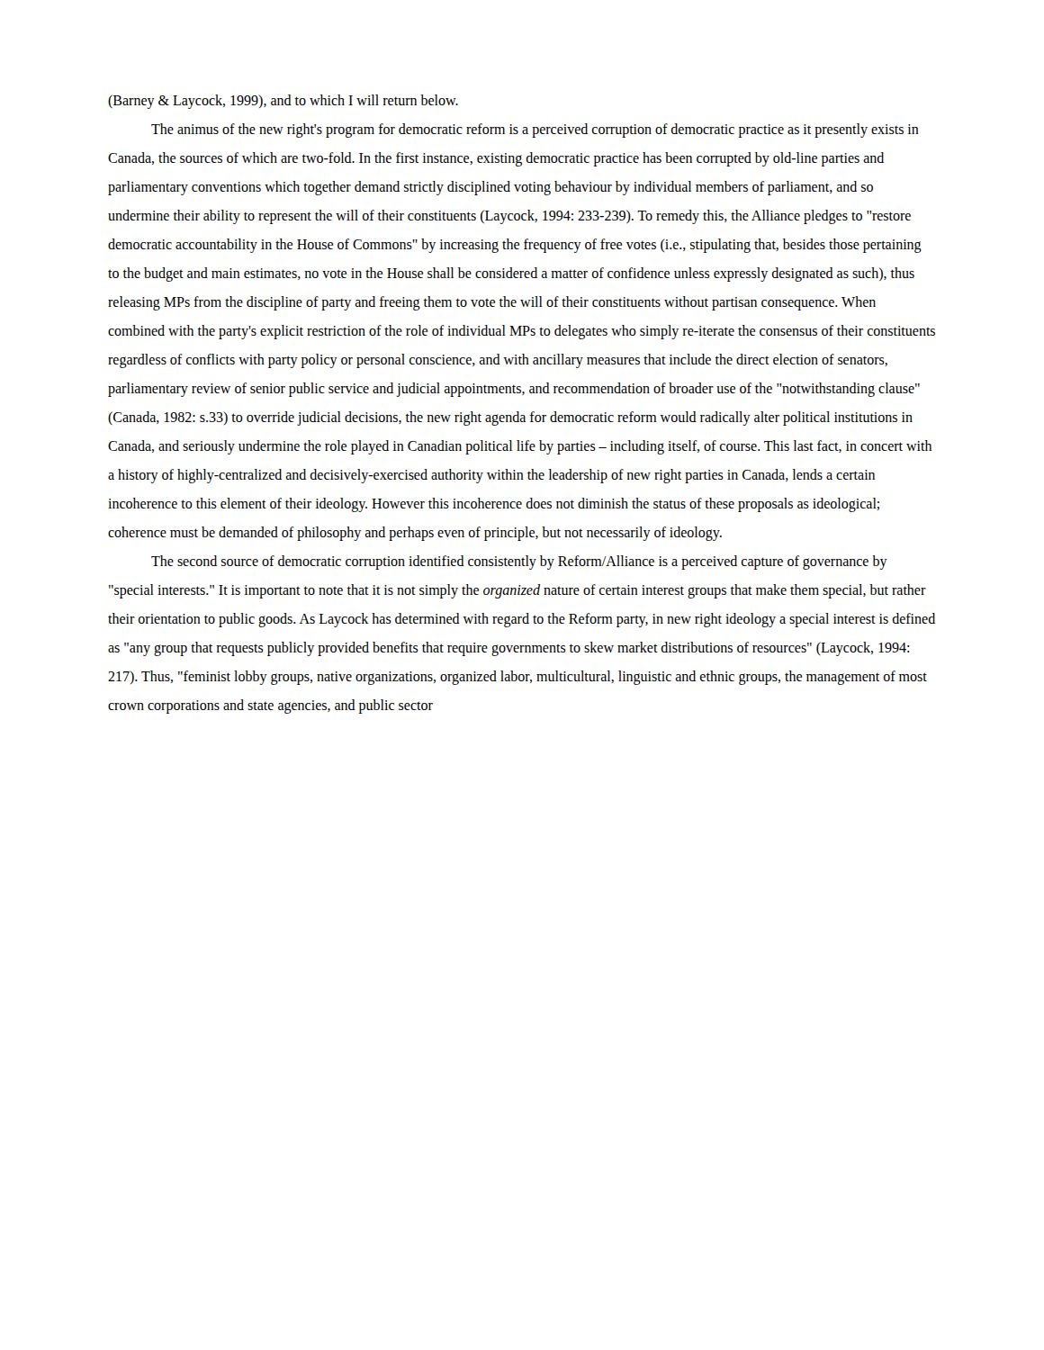(Barney & Laycock, 1999), and to which I will return below.
The animus of the new right's program for democratic reform is a perceived corruption of democratic practice as it presently exists in Canada, the sources of which are two-fold. In the first instance, existing democratic practice has been corrupted by old-line parties and parliamentary conventions which together demand strictly disciplined voting behaviour by individual members of parliament, and so undermine their ability to represent the will of their constituents (Laycock, 1994: 233-239). To remedy this, the Alliance pledges to "restore democratic accountability in the House of Commons" by increasing the frequency of free votes (i.e., stipulating that, besides those pertaining to the budget and main estimates, no vote in the House shall be considered a matter of confidence unless expressly designated as such), thus releasing MPs from the discipline of party and freeing them to vote the will of their constituents without partisan consequence. When combined with the party's explicit restriction of the role of individual MPs to delegates who simply re-iterate the consensus of their constituents regardless of conflicts with party policy or personal conscience, and with ancillary measures that include the direct election of senators, parliamentary review of senior public service and judicial appointments, and recommendation of broader use of the "notwithstanding clause" (Canada, 1982: s.33) to override judicial decisions, the new right agenda for democratic reform would radically alter political institutions in Canada, and seriously undermine the role played in Canadian political life by parties – including itself, of course. This last fact, in concert with a history of highly-centralized and decisively-exercised authority within the leadership of new right parties in Canada, lends a certain incoherence to this element of their ideology. However this incoherence does not diminish the status of these proposals as ideological; coherence must be demanded of philosophy and perhaps even of principle, but not necessarily of ideology.
The second source of democratic corruption identified consistently by Reform/Alliance is a perceived capture of governance by "special interests." It is important to note that it is not simply the organized nature of certain interest groups that make them special, but rather their orientation to public goods. As Laycock has determined with regard to the Reform party, in new right ideology a special interest is defined as "any group that requests publicly provided benefits that require governments to skew market distributions of resources" (Laycock, 1994: 217). Thus, "feminist lobby groups, native organizations, organized labor, multicultural, linguistic and ethnic groups, the management of most crown corporations and state agencies, and public sector